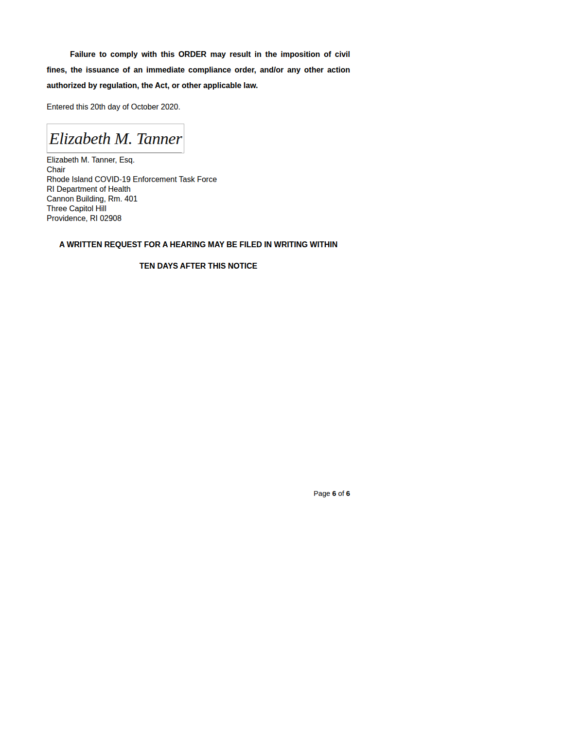Failure to comply with this ORDER may result in the imposition of civil fines, the issuance of an immediate compliance order, and/or any other action authorized by regulation, the Act, or other applicable law.
Entered this 20th day of October 2020.
Elizabeth M. Tanner
Elizabeth M. Tanner, Esq.
Chair
Rhode Island COVID-19 Enforcement Task Force
RI Department of Health
Cannon Building, Rm. 401
Three Capitol Hill
Providence, RI 02908
A WRITTEN REQUEST FOR A HEARING MAY BE FILED IN WRITING WITHIN
TEN DAYS AFTER THIS NOTICE
Page 6 of 6